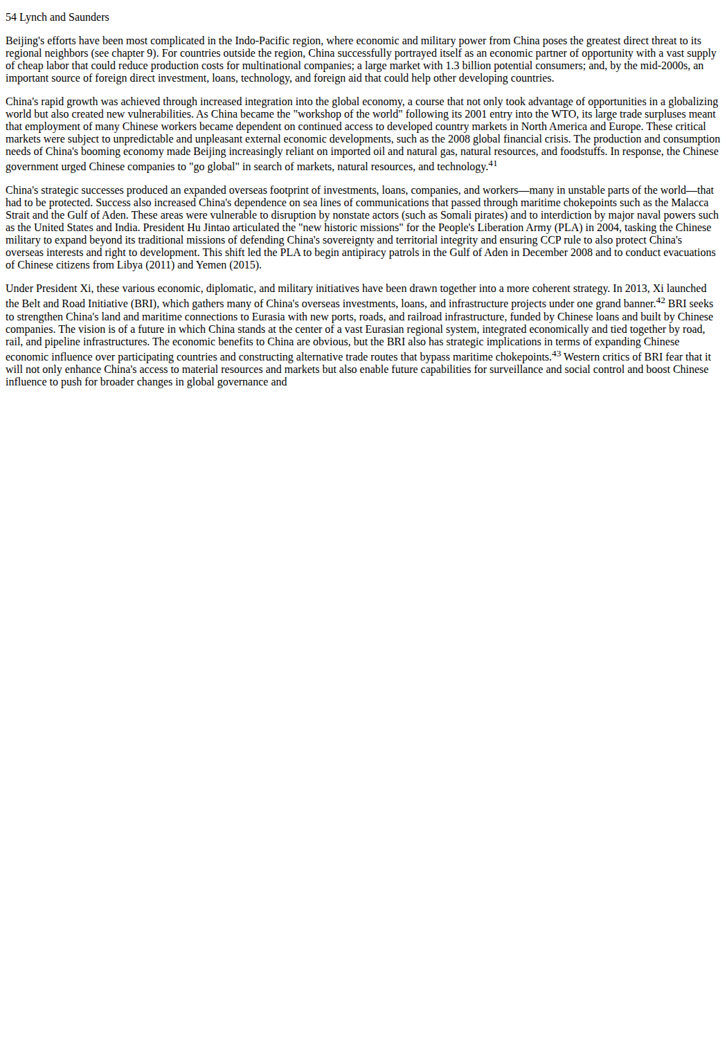54 Lynch and Saunders
Beijing's efforts have been most complicated in the Indo-Pacific region, where economic and military power from China poses the greatest direct threat to its regional neighbors (see chapter 9). For countries outside the region, China successfully portrayed itself as an economic partner of opportunity with a vast supply of cheap labor that could reduce production costs for multinational companies; a large market with 1.3 billion potential consumers; and, by the mid-2000s, an important source of foreign direct investment, loans, technology, and foreign aid that could help other developing countries.
China's rapid growth was achieved through increased integration into the global economy, a course that not only took advantage of opportunities in a globalizing world but also created new vulnerabilities. As China became the "workshop of the world" following its 2001 entry into the WTO, its large trade surpluses meant that employment of many Chinese workers became dependent on continued access to developed country markets in North America and Europe. These critical markets were subject to unpredictable and unpleasant external economic developments, such as the 2008 global financial crisis. The production and consumption needs of China's booming economy made Beijing increasingly reliant on imported oil and natural gas, natural resources, and foodstuffs. In response, the Chinese government urged Chinese companies to "go global" in search of markets, natural resources, and technology.41
China's strategic successes produced an expanded overseas footprint of investments, loans, companies, and workers—many in unstable parts of the world—that had to be protected. Success also increased China's dependence on sea lines of communications that passed through maritime chokepoints such as the Malacca Strait and the Gulf of Aden. These areas were vulnerable to disruption by nonstate actors (such as Somali pirates) and to interdiction by major naval powers such as the United States and India. President Hu Jintao articulated the "new historic missions" for the People's Liberation Army (PLA) in 2004, tasking the Chinese military to expand beyond its traditional missions of defending China's sovereignty and territorial integrity and ensuring CCP rule to also protect China's overseas interests and right to development. This shift led the PLA to begin antipiracy patrols in the Gulf of Aden in December 2008 and to conduct evacuations of Chinese citizens from Libya (2011) and Yemen (2015).
Under President Xi, these various economic, diplomatic, and military initiatives have been drawn together into a more coherent strategy. In 2013, Xi launched the Belt and Road Initiative (BRI), which gathers many of China's overseas investments, loans, and infrastructure projects under one grand banner.42 BRI seeks to strengthen China's land and maritime connections to Eurasia with new ports, roads, and railroad infrastructure, funded by Chinese loans and built by Chinese companies. The vision is of a future in which China stands at the center of a vast Eurasian regional system, integrated economically and tied together by road, rail, and pipeline infrastructures. The economic benefits to China are obvious, but the BRI also has strategic implications in terms of expanding Chinese economic influence over participating countries and constructing alternative trade routes that bypass maritime chokepoints.43 Western critics of BRI fear that it will not only enhance China's access to material resources and markets but also enable future capabilities for surveillance and social control and boost Chinese influence to push for broader changes in global governance and